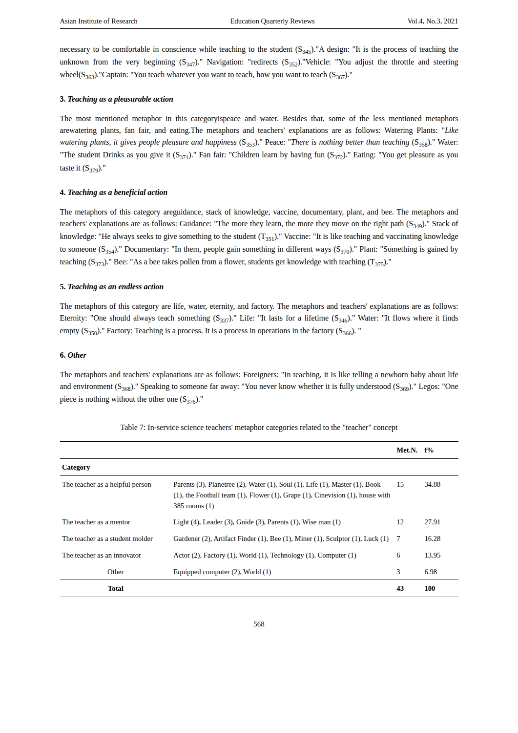Asian Institute of Research Education Quarterly Reviews Vol.4, No.3, 2021
necessary to be comfortable in conscience while teaching to the student (S345)."A design: "It is the process of teaching the unknown from the very beginning (S347)." Navigation: "redirects (S352)."Vehicle: "You adjust the throttle and steering wheel(S363)."Captain: "You teach whatever you want to teach, how you want to teach (S367)."
3. Teaching as a pleasurable action
The most mentioned metaphor in this categoryispeace and water. Besides that, some of the less mentioned metaphors arewatering plants, fan fair, and eating.The metaphors and teachers' explanations are as follows: Watering Plants: "Like watering plants, it gives people pleasure and happiness (S353)." Peace: "There is nothing better than teaching (S358)." Water: "The student Drinks as you give it (S371)." Fan fair: "Children learn by having fun (S372)." Eating: "You get pleasure as you taste it (S379)."
4. Teaching as a beneficial action
The metaphors of this category areguidance, stack of knowledge, vaccine, documentary, plant, and bee. The metaphors and teachers' explanations are as follows: Guidance: "The more they learn, the more they move on the right path (S349)." Stack of knowledge: "He always seeks to give something to the student (T351)." Vaccine: "It is like teaching and vaccinating knowledge to someone (S354)." Documentary: "In them, people gain something in different ways (S370)." Plant: "Something is gained by teaching (S373)." Bee: "As a bee takes pollen from a flower, students get knowledge with teaching (T375)."
5. Teaching as an endless action
The metaphors of this category are life, water, eternity, and factory. The metaphors and teachers' explanations are as follows: Eternity: "One should always teach something (S337)." Life: "It lasts for a lifetime (S346)." Water: "It flows where it finds empty (S350)." Factory: Teaching is a process. It is a process in operations in the factory (S366). "
6. Other
The metaphors and teachers' explanations are as follows: Foreigners: "In teaching, it is like telling a newborn baby about life and environment (S368)." Speaking to someone far away: "You never know whether it is fully understood (S369)." Legos: "One piece is nothing without the other one (S376)."
Table 7: In-service science teachers' metaphor categories related to the "teacher" concept
| | | Met.N. | f% |
| --- | --- | --- | --- |
| Category | | | |
| The teacher as a helpful person | Parents (3), Planetree (2), Water (1), Soul (1), Life (1), Master (1), Book (1), the Football team (1), Flower (1), Grape (1), Cinevision (1), house with 385 rooms (1) | 15 | 34.88 |
| The teacher as a mentor | Light (4), Leader (3), Guide (3), Parents (1), Wise man (1) | 12 | 27.91 |
| The teacher as a student molder | Gardener (2), Artifact Finder (1), Bee (1), Miner (1), Sculptor (1), Luck (1) | 7 | 16.28 |
| The teacher as an innovator | Actor (2), Factory (1), World (1), Technology (1), Computer (1) | 6 | 13.95 |
| Other | Equipped computer (2), World (1) | 3 | 6.98 |
| Total | | 43 | 100 |
568